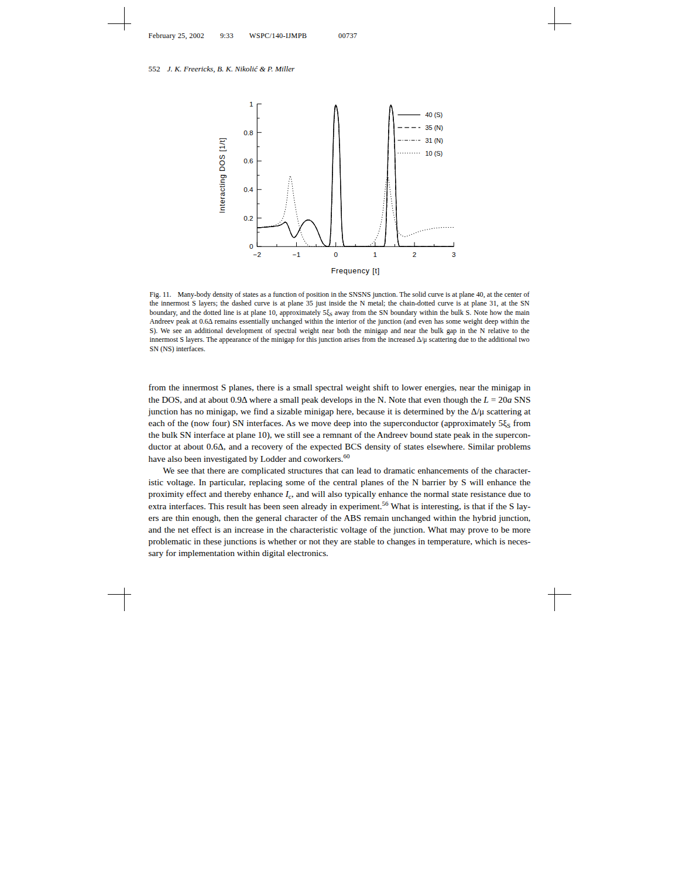February 25, 2002 9:33 WSPC/140-IJMPB 00737
552J. K. Freericks, B. K. Nikolić & P. Miller
−2 −1 0 1 2 3 0 0.2 0.4 0.6 0.8 1 Frequency [t] Interacting DOS [1/t] 40 (S) 35 (N) 31 (N) 10 (S)
Fig. 11. Many-body density of states as a function of position in the SNSNS junction. The solid curve is at plane 40, at the center of the innermost S layers; the dashed curve is at plane 35 just inside the N metal; the chain-dotted curve is at plane 31, at the SN boundary, and the dotted line is at plane 10, approximately 5ξS away from the SN boundary within the bulk S. Note how the main Andreev peak at 0.6Δ remains essentially unchanged within the interior of the junction (and even has some weight deep within the S). We see an additional development of spectral weight near both the minigap and near the bulk gap in the N relative to the innermost S layers. The appearance of the minigap for this junction arises from the increased Δ/μ scattering due to the additional two SN (NS) interfaces.
from the innermost S planes, there is a small spectral weight shift to lower energies, near the minigap in the DOS, and at about 0.9Δ where a small peak develops in the N. Note that even though the L = 20a SNS junction has no minigap, we find a sizable minigap here, because it is determined by the Δ/μ scattering at each of the (now four) SN interfaces. As we move deep into the superconductor (approximately 5ξS from the bulk SN interface at plane 10), we still see a remnant of the Andreev bound state peak in the superconductor at about 0.6Δ, and a recovery of the expected BCS density of states elsewhere. Similar problems have also been investigated by Lodder and coworkers.60
We see that there are complicated structures that can lead to dramatic enhancements of the characteristic voltage. In particular, replacing some of the central planes of the N barrier by S will enhance the proximity effect and thereby enhance Ic, and will also typically enhance the normal state resistance due to extra interfaces. This result has been seen already in experiment.56 What is interesting, is that if the S layers are thin enough, then the general character of the ABS remain unchanged within the hybrid junction, and the net effect is an increase in the characteristic voltage of the junction. What may prove to be more problematic in these junctions is whether or not they are stable to changes in temperature, which is necessary for implementation within digital electronics.